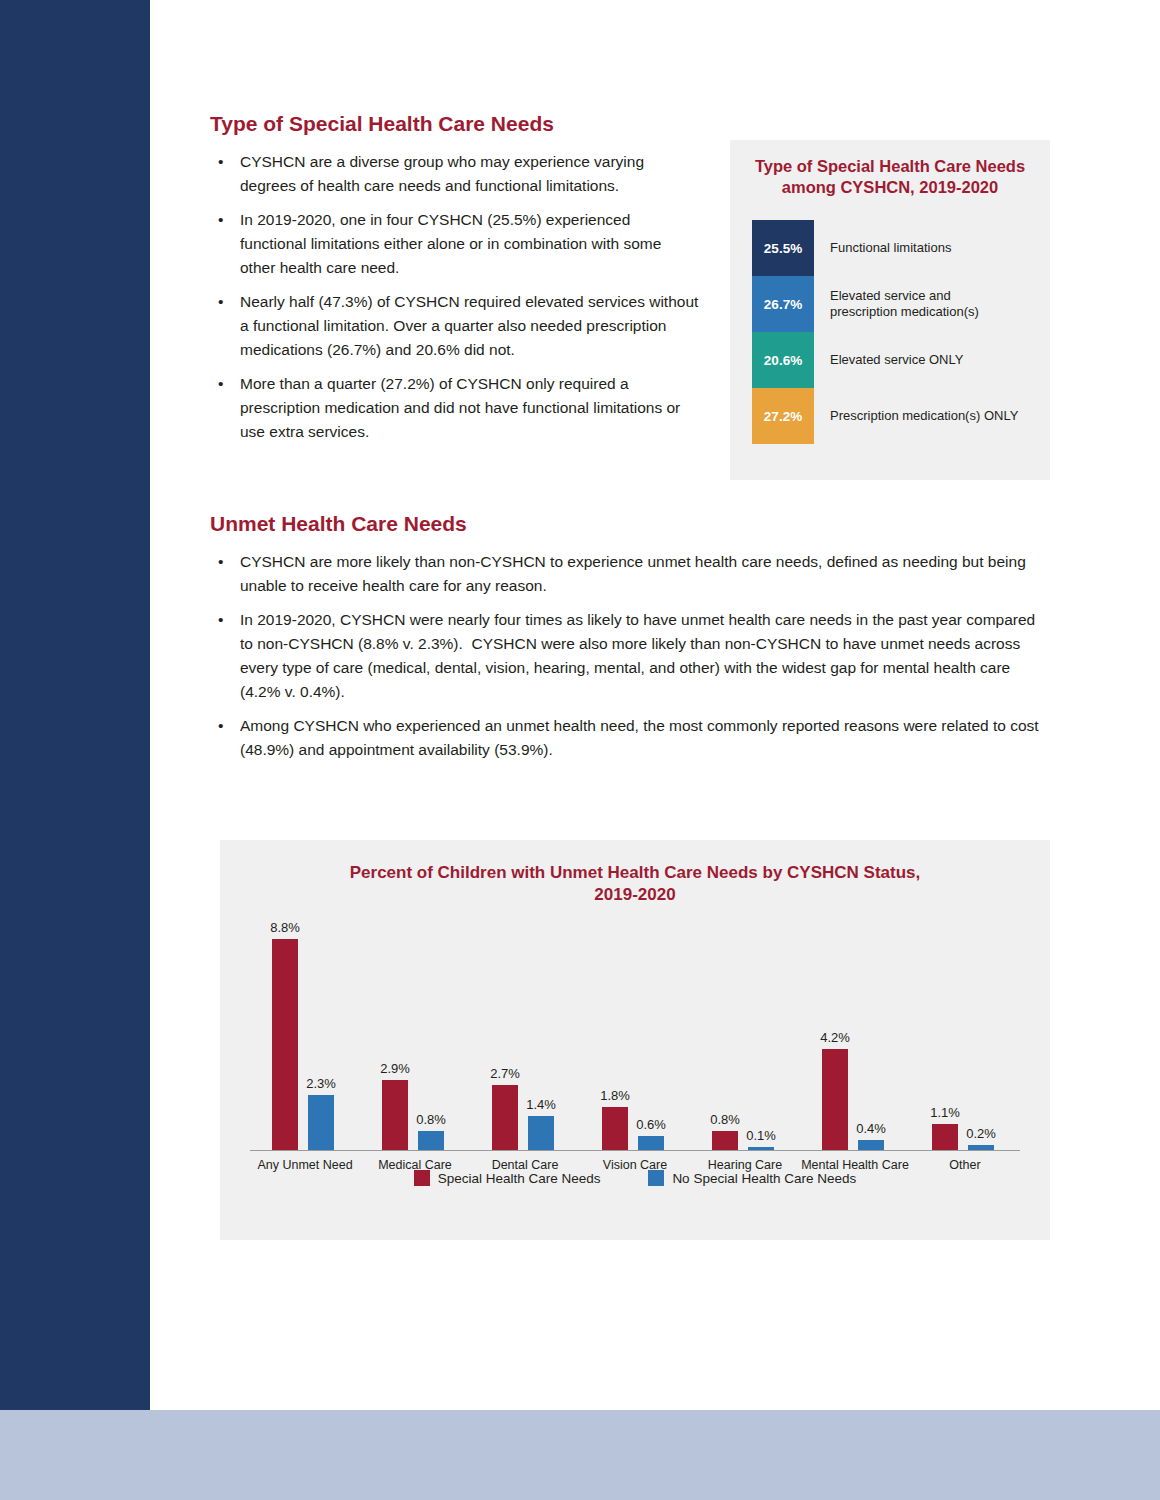Type of Special Health Care Needs
CYSHCN are a diverse group who may experience varying degrees of health care needs and functional limitations.
In 2019-2020, one in four CYSHCN (25.5%) experienced functional limitations either alone or in combination with some other health care need.
Nearly half (47.3%) of CYSHCN required elevated services without a functional limitation. Over a quarter also needed prescription medications (26.7%) and 20.6% did not.
More than a quarter (27.2%) of CYSHCN only required a prescription medication and did not have functional limitations or use extra services.
Type of Special Health Care Needs
among CYSHCN, 2019-2020
25.5%
26.7%
20.6%
27.2%
Functional limitations
Elevated service and
prescription medication(s)
Elevated service ONLY
Prescription medication(s) ONLY
Unmet Health Care Needs
CYSHCN are more likely than non-CYSHCN to experience unmet health care needs, defined as needing but being unable to receive health care for any reason.
In 2019-2020, CYSHCN were nearly four times as likely to have unmet health care needs in the past year compared to non-CYSHCN (8.8% v. 2.3%). CYSHCN were also more likely than non-CYSHCN to have unmet needs across every type of care (medical, dental, vision, hearing, mental, and other) with the widest gap for mental health care (4.2% v. 0.4%).
Among CYSHCN who experienced an unmet health need, the most commonly reported reasons were related to cost (48.9%) and appointment availability (53.9%).
Percent of Children with Unmet Health Care Needs by CYSHCN Status,
2019-2020
8.8%
2.3%
Any Unmet Need
2.9%
0.8%
Medical Care
2.7%
1.4%
Dental Care
1.8%
0.6%
Vision Care
0.8%
0.1%
Hearing Care
4.2%
0.4%
Mental Health Care
1.1%
0.2%
Other
Special Health Care Needs No Special Health Care Needs